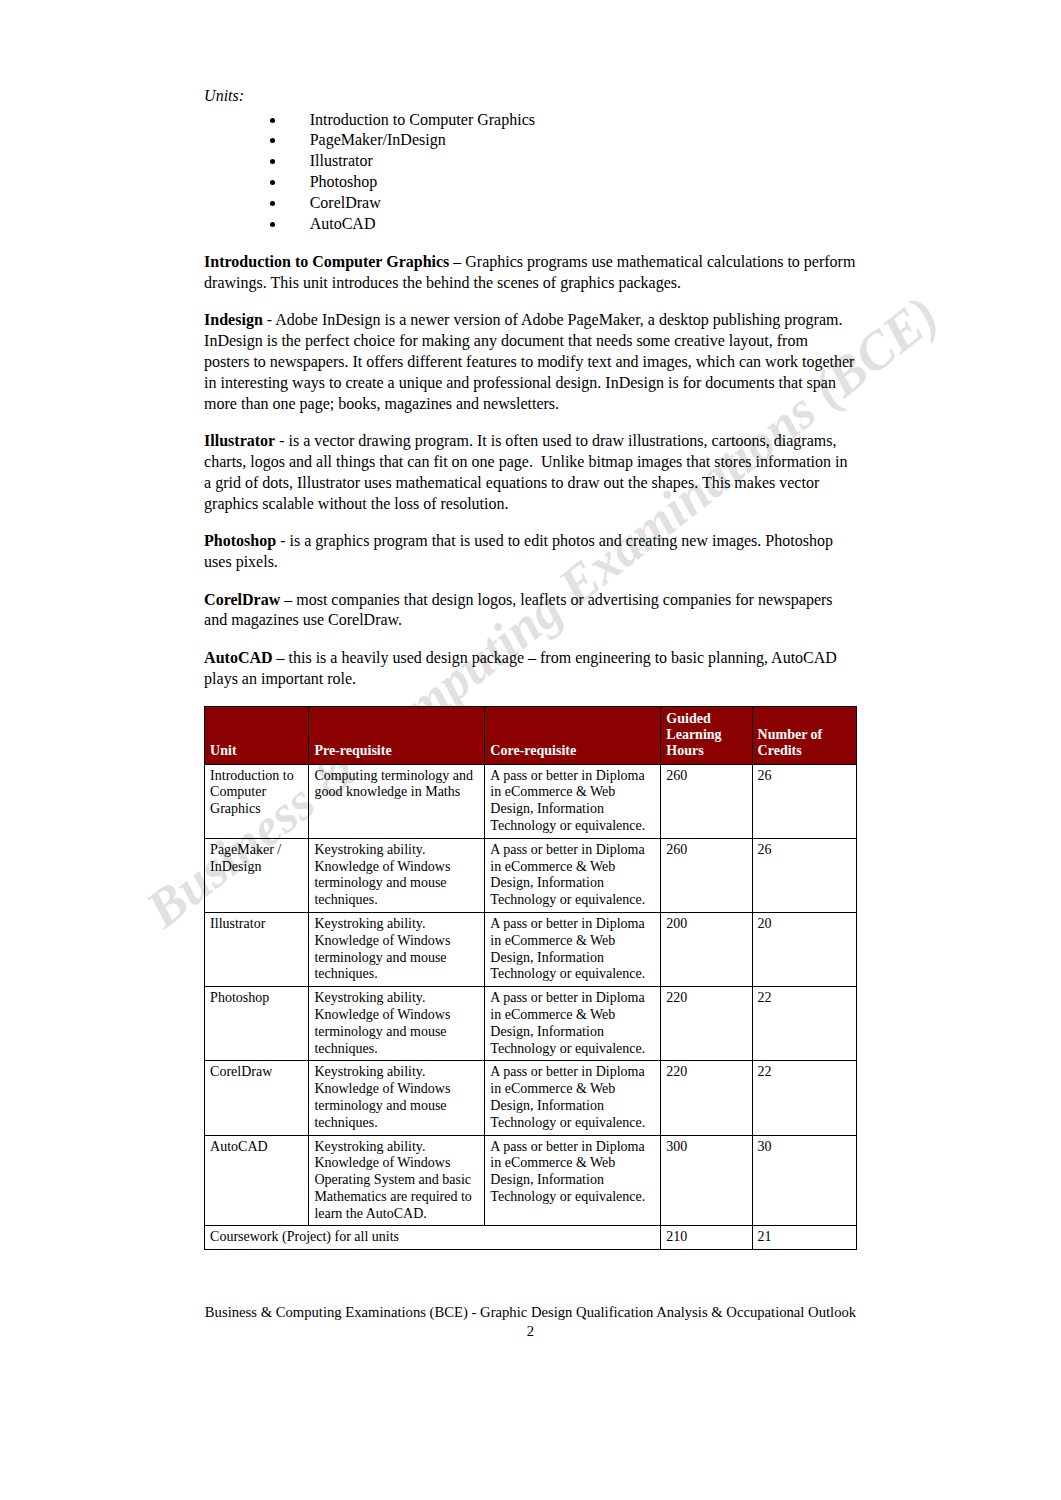Business & Computing Examinations (BCE)
Units:
Introduction to Computer Graphics
PageMaker/InDesign
Illustrator
Photoshop
CorelDraw
AutoCAD
Introduction to Computer Graphics – Graphics programs use mathematical calculations to perform drawings. This unit introduces the behind the scenes of graphics packages.
Indesign - Adobe InDesign is a newer version of Adobe PageMaker, a desktop publishing program. InDesign is the perfect choice for making any document that needs some creative layout, from posters to newspapers. It offers different features to modify text and images, which can work together in interesting ways to create a unique and professional design. InDesign is for documents that span more than one page; books, magazines and newsletters.
Illustrator - is a vector drawing program. It is often used to draw illustrations, cartoons, diagrams, charts, logos and all things that can fit on one page. Unlike bitmap images that stores information in a grid of dots, Illustrator uses mathematical equations to draw out the shapes. This makes vector graphics scalable without the loss of resolution.
Photoshop - is a graphics program that is used to edit photos and creating new images. Photoshop uses pixels.
CorelDraw – most companies that design logos, leaflets or advertising companies for newspapers and magazines use CorelDraw.
AutoCAD – this is a heavily used design package – from engineering to basic planning, AutoCAD plays an important role.
| Unit | Pre-requisite | Core-requisite | Guided Learning Hours | Number of Credits |
| --- | --- | --- | --- | --- |
| Introduction to Computer Graphics | Computing terminology and good knowledge in Maths | A pass or better in Diploma in eCommerce & Web Design, Information Technology or equivalence. | 260 | 26 |
| PageMaker / InDesign | Keystroking ability. Knowledge of Windows terminology and mouse techniques. | A pass or better in Diploma in eCommerce & Web Design, Information Technology or equivalence. | 260 | 26 |
| Illustrator | Keystroking ability. Knowledge of Windows terminology and mouse techniques. | A pass or better in Diploma in eCommerce & Web Design, Information Technology or equivalence. | 200 | 20 |
| Photoshop | Keystroking ability. Knowledge of Windows terminology and mouse techniques. | A pass or better in Diploma in eCommerce & Web Design, Information Technology or equivalence. | 220 | 22 |
| CorelDraw | Keystroking ability. Knowledge of Windows terminology and mouse techniques. | A pass or better in Diploma in eCommerce & Web Design, Information Technology or equivalence. | 220 | 22 |
| AutoCAD | Keystroking ability. Knowledge of Windows Operating System and basic Mathematics are required to learn the AutoCAD. | A pass or better in Diploma in eCommerce & Web Design, Information Technology or equivalence. | 300 | 30 |
| Coursework (Project) for all units | 210 | 21 |
Business & Computing Examinations (BCE) - Graphic Design Qualification Analysis & Occupational Outlook 2